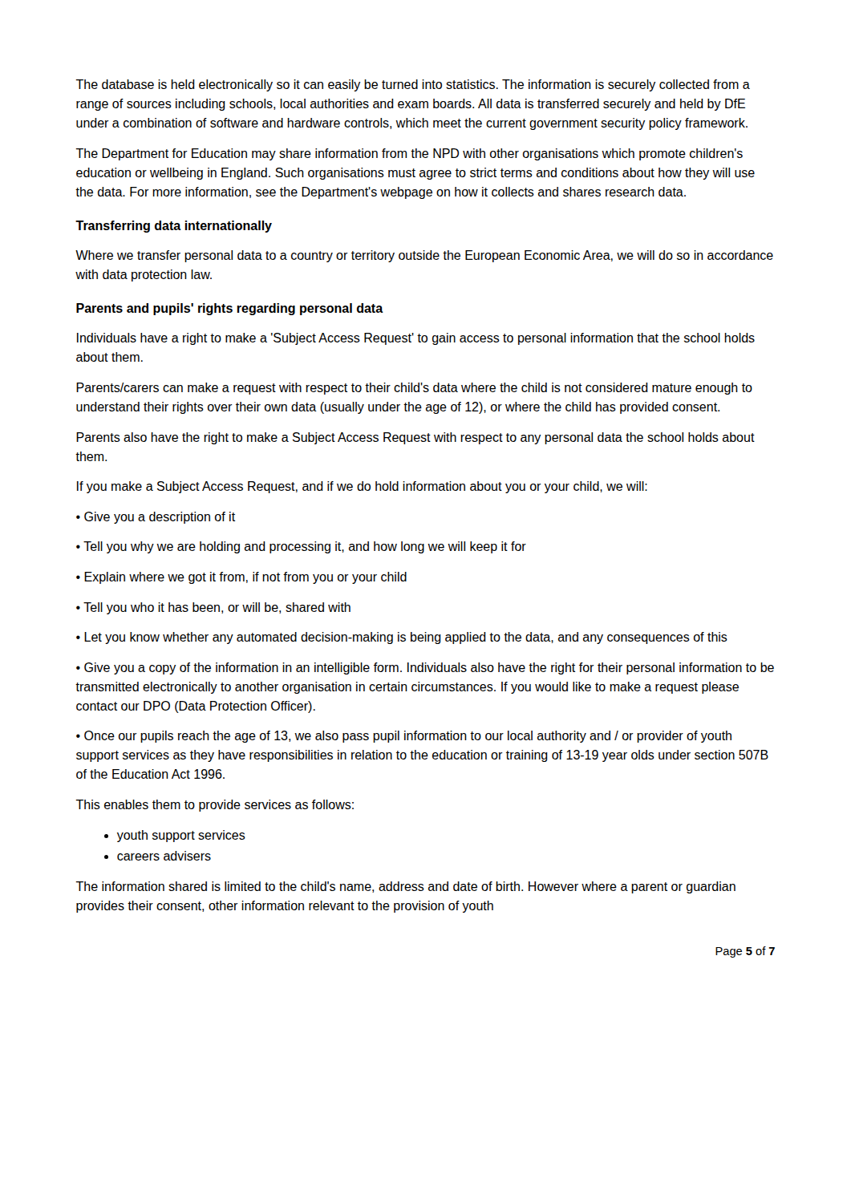The database is held electronically so it can easily be turned into statistics. The information is securely collected from a range of sources including schools, local authorities and exam boards. All data is transferred securely and held by DfE under a combination of software and hardware controls, which meet the current government security policy framework.
The Department for Education may share information from the NPD with other organisations which promote children's education or wellbeing in England. Such organisations must agree to strict terms and conditions about how they will use the data. For more information, see the Department's webpage on how it collects and shares research data.
Transferring data internationally
Where we transfer personal data to a country or territory outside the European Economic Area, we will do so in accordance with data protection law.
Parents and pupils' rights regarding personal data
Individuals have a right to make a 'Subject Access Request' to gain access to personal information that the school holds about them.
Parents/carers can make a request with respect to their child's data where the child is not considered mature enough to understand their rights over their own data (usually under the age of 12), or where the child has provided consent.
Parents also have the right to make a Subject Access Request with respect to any personal data the school holds about them.
If you make a Subject Access Request, and if we do hold information about you or your child, we will:
• Give you a description of it
• Tell you why we are holding and processing it, and how long we will keep it for
• Explain where we got it from, if not from you or your child
• Tell you who it has been, or will be, shared with
• Let you know whether any automated decision-making is being applied to the data, and any consequences of this
• Give you a copy of the information in an intelligible form. Individuals also have the right for their personal information to be transmitted electronically to another organisation in certain circumstances. If you would like to make a request please contact our DPO (Data Protection Officer).
• Once our pupils reach the age of 13, we also pass pupil information to our local authority and / or provider of youth support services as they have responsibilities in relation to the education or training of 13-19 year olds under section 507B of the Education Act 1996.
This enables them to provide services as follows:
youth support services
careers advisers
The information shared is limited to the child's name, address and date of birth. However where a parent or guardian provides their consent, other information relevant to the provision of youth
Page 5 of 7